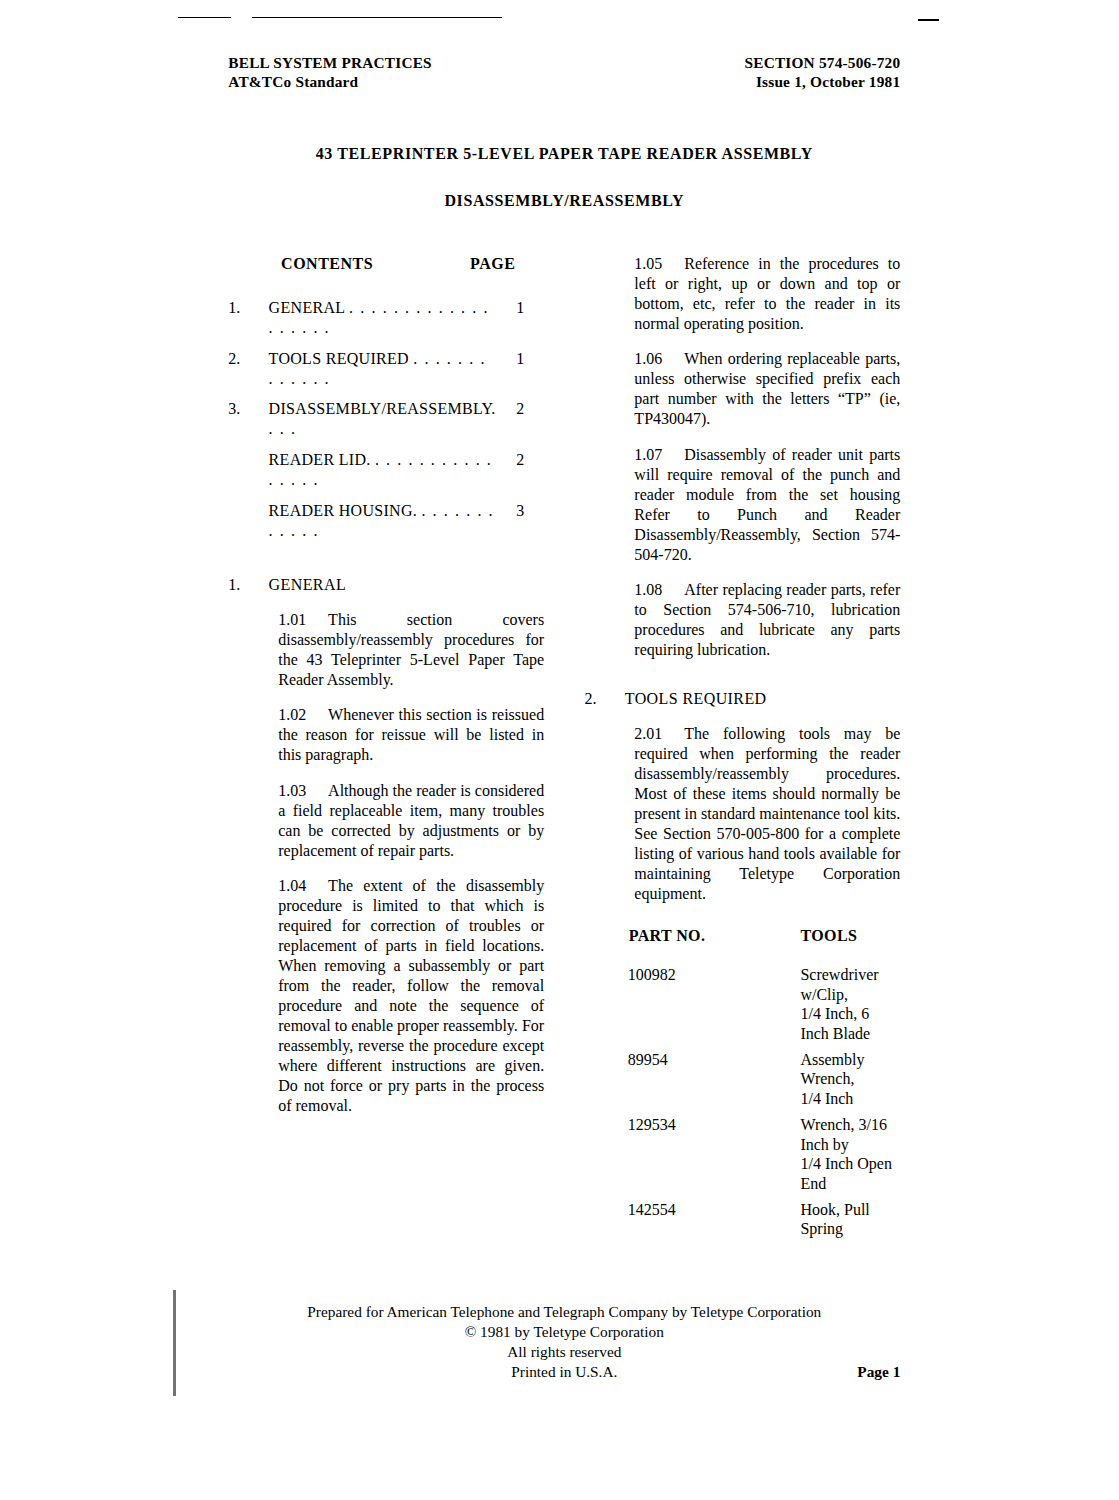BELL SYSTEM PRACTICES
AT&TCo Standard
SECTION 574-506-720
Issue 1, October 1981
43 TELEPRINTER 5-LEVEL PAPER TAPE READER ASSEMBLY
DISASSEMBLY/REASSEMBLY
CONTENTS PAGE
| 1. | GENERAL . . . . . . . . . . . . . . . . . . . | 1 |
| 2. | TOOLS REQUIRED . . . . . . . . . . . . . | 1 |
| 3. | DISASSEMBLY/REASSEMBLY. . . . | 2 |
| | READER LID. . . . . . . . . . . . . . . . . | 2 |
| | READER HOUSING. . . . . . . . . . . . . | 3 |
1. GENERAL
1.01 This section covers disassembly/reassembly procedures for the 43 Teleprinter 5-Level Paper Tape Reader Assembly.
1.02 Whenever this section is reissued the reason for reissue will be listed in this paragraph.
1.03 Although the reader is considered a field replaceable item, many troubles can be corrected by adjustments or by replacement of repair parts.
1.04 The extent of the disassembly procedure is limited to that which is required for correction of troubles or replacement of parts in field locations. When removing a subassembly or part from the reader, follow the removal procedure and note the sequence of removal to enable proper reassembly. For reassembly, reverse the procedure except where different instructions are given. Do not force or pry parts in the process of removal.
1.05 Reference in the procedures to left or right, up or down and top or bottom, etc, refer to the reader in its normal operating position.
1.06 When ordering replaceable parts, unless otherwise specified prefix each part number with the letters “TP” (ie, TP430047).
1.07 Disassembly of reader unit parts will require removal of the punch and reader module from the set housing Refer to Punch and Reader Disassembly/Reassembly, Section 574-504-720.
1.08 After replacing reader parts, refer to Section 574-506-710, lubrication procedures and lubricate any parts requiring lubrication.
2. TOOLS REQUIRED
2.01 The following tools may be required when performing the reader disassembly/reassembly procedures. Most of these items should normally be present in standard maintenance tool kits. See Section 570-005-800 for a complete listing of various hand tools available for maintaining Teletype Corporation equipment.
| PART NO. | TOOLS |
| --- | --- |
| 100982 | Screwdriver w/Clip, 1/4 Inch, 6 Inch Blade |
| 89954 | Assembly Wrench, 1/4 Inch |
| 129534 | Wrench, 3/16 Inch by 1/4 Inch Open End |
| 142554 | Hook, Pull Spring |
Prepared for American Telephone and Telegraph Company by Teletype Corporation
© 1981 by Teletype Corporation
All rights reserved
Printed in U.S.A.Page 1